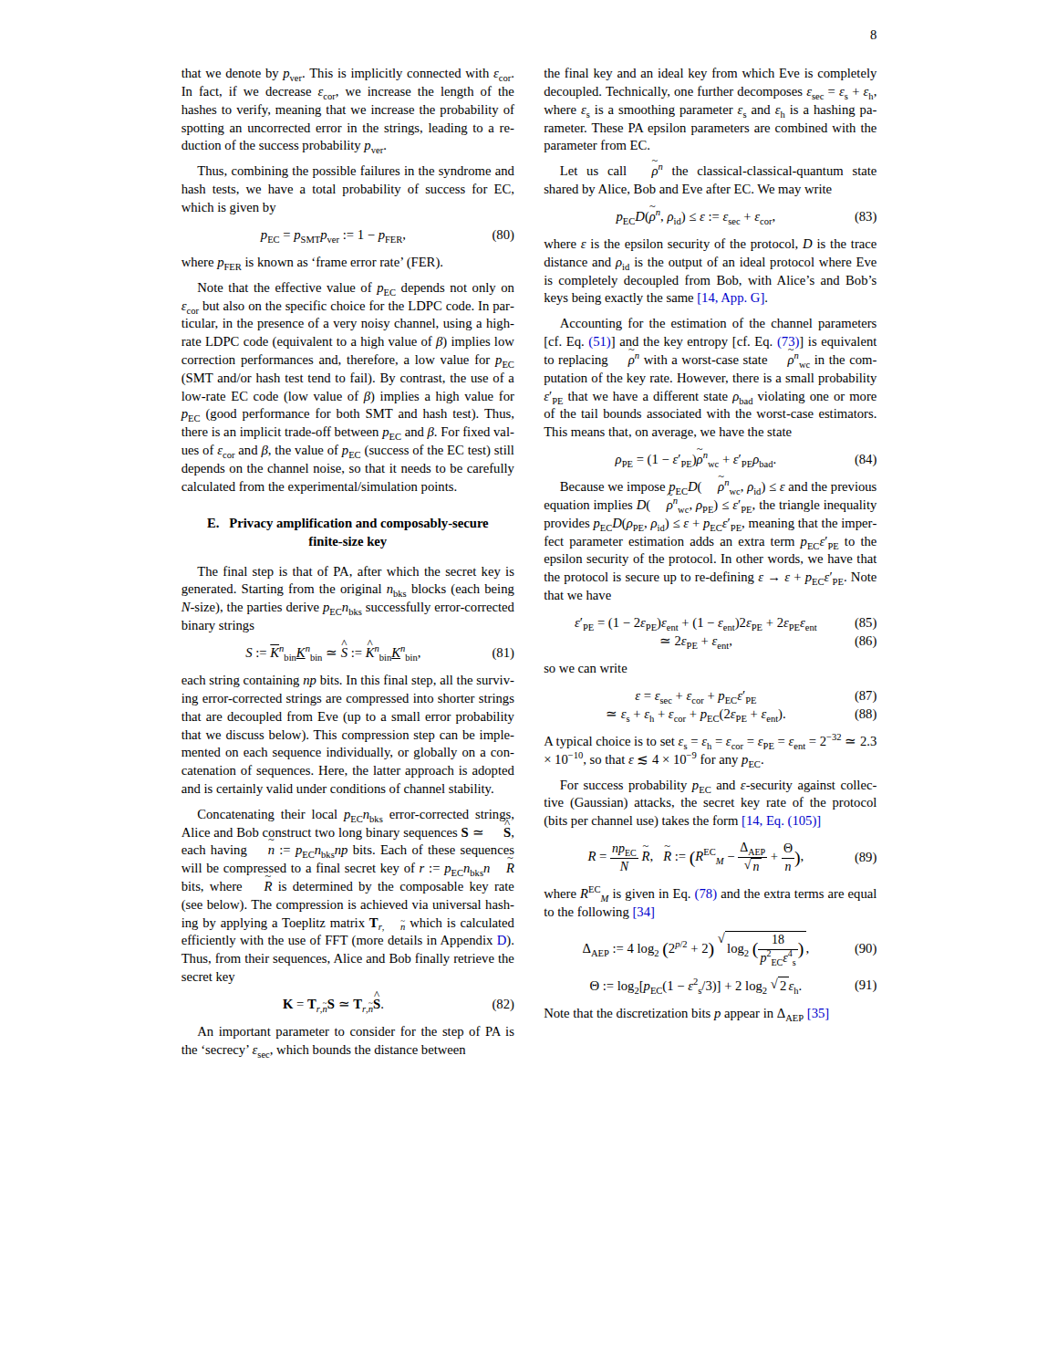8
that we denote by pver. This is implicitly connected with εcor. In fact, if we decrease εcor, we increase the length of the hashes to verify, meaning that we increase the probability of spotting an uncorrected error in the strings, leading to a reduction of the success probability pver.
Thus, combining the possible failures in the syndrome and hash tests, we have a total probability of success for EC, which is given by
pEC = pSMTpver := 1 − pFER, (80)
where pFER is known as ‘frame error rate’ (FER).
Note that the effective value of pEC depends not only on εcor but also on the specific choice for the LDPC code. In particular, in the presence of a very noisy channel, using a high-rate LDPC code (equivalent to a high value of β) implies low correction performances and, therefore, a low value for pEC (SMT and/or hash test tend to fail). By contrast, the use of a low-rate EC code (low value of β) implies a high value for pEC (good performance for both SMT and hash test). Thus, there is an implicit trade-off between pEC and β. For fixed values of εcor and β, the value of pEC (success of the EC test) still depends on the channel noise, so that it needs to be carefully calculated from the experimental/simulation points.
E. Privacy amplification and composably-secure
finite-size key
The final step is that of PA, after which the secret key is generated. Starting from the original nbks blocks (each being N-size), the parties derive pECnbks successfully error-corrected binary strings
S := KnbinKnbin ≃ S := KnbinKnbin, (81)
each string containing np bits. In this final step, all the surviving error-corrected strings are compressed into shorter strings that are decoupled from Eve (up to a small error probability that we discuss below). This compression step can be implemented on each sequence individually, or globally on a concatenation of sequences. Here, the latter approach is adopted and is certainly valid under conditions of channel stability.
Concatenating their local pECnbks error-corrected strings, Alice and Bob construct two long binary sequences S ≃ S, each having n := pECnbksnp bits. Each of these sequences will be compressed to a final secret key of r := pECnbksnR bits, where R is determined by the composable key rate (see below). The compression is achieved via universal hashing by applying a Toeplitz matrix Tr,n which is calculated efficiently with the use of FFT (more details in Appendix D). Thus, from their sequences, Alice and Bob finally retrieve the secret key
K = Tr,nS ≃ Tr,nS. (82)
An important parameter to consider for the step of PA is the ‘secrecy’ εsec, which bounds the distance between
the final key and an ideal key from which Eve is completely decoupled. Technically, one further decomposes εsec = εs + εh, where εs is a smoothing parameter εs and εh is a hashing parameter. These PA epsilon parameters are combined with the parameter from EC.
Let us call ρn the classical-classical-quantum state shared by Alice, Bob and Eve after EC. We may write
pECD(ρn, ρid) ≤ ε := εsec + εcor, (83)
where ε is the epsilon security of the protocol, D is the trace distance and ρid is the output of an ideal protocol where Eve is completely decoupled from Bob, with Alice’s and Bob’s keys being exactly the same [14, App. G].
Accounting for the estimation of the channel parameters [cf. Eq. (51)] and the key entropy [cf. Eq. (73)] is equivalent to replacing ρn with a worst-case state ρnwc in the computation of the key rate. However, there is a small probability ε′PE that we have a different state ρbad violating one or more of the tail bounds associated with the worst-case estimators. This means that, on average, we have the state
ρPE = (1 − ε′PE)ρnwc + ε′PEρbad. (84)
Because we impose pECD(ρnwc, ρid) ≤ ε and the previous equation implies D(ρnwc, ρPE) ≤ ε′PE, the triangle inequality provides pECD(ρPE, ρid) ≤ ε + pECε′PE, meaning that the imperfect parameter estimation adds an extra term pECε′PE to the epsilon security of the protocol. In other words, we have that the protocol is secure up to re-defining ε → ε + pECε′PE. Note that we have
ε′PE = (1 − 2εPE)εent + (1 − εent)2εPE + 2εPEεent (85)
≃ 2εPE + εent, (86)
so we can write
ε = εsec + εcor + pECε′PE (87)
≃ εs + εh + εcor + pEC(2εPE + εent). (88)
A typical choice is to set εs = εh = εcor = εPE = εent = 2−32 ≃ 2.3 × 10−10, so that ε ≲ 4 × 10−9 for any pEC.
For success probability pEC and ε-security against collective (Gaussian) attacks, the secret key rate of the protocol (bits per channel use) takes the form [14, Eq. (105)]
R = npEC N R, R := (RECM − ΔAEP n + Θn), (89)
where RECM is given in Eq. (78) and the extra terms are equal to the following [34]
ΔAEP := 4 log2 (2p/2 + 2) log2 (18 p2ECε4s), (90)
Θ := log2[pEC(1 − ε2s/3)] + 2 log2 2 εh. (91)
Note that the discretization bits p appear in ΔAEP [35]